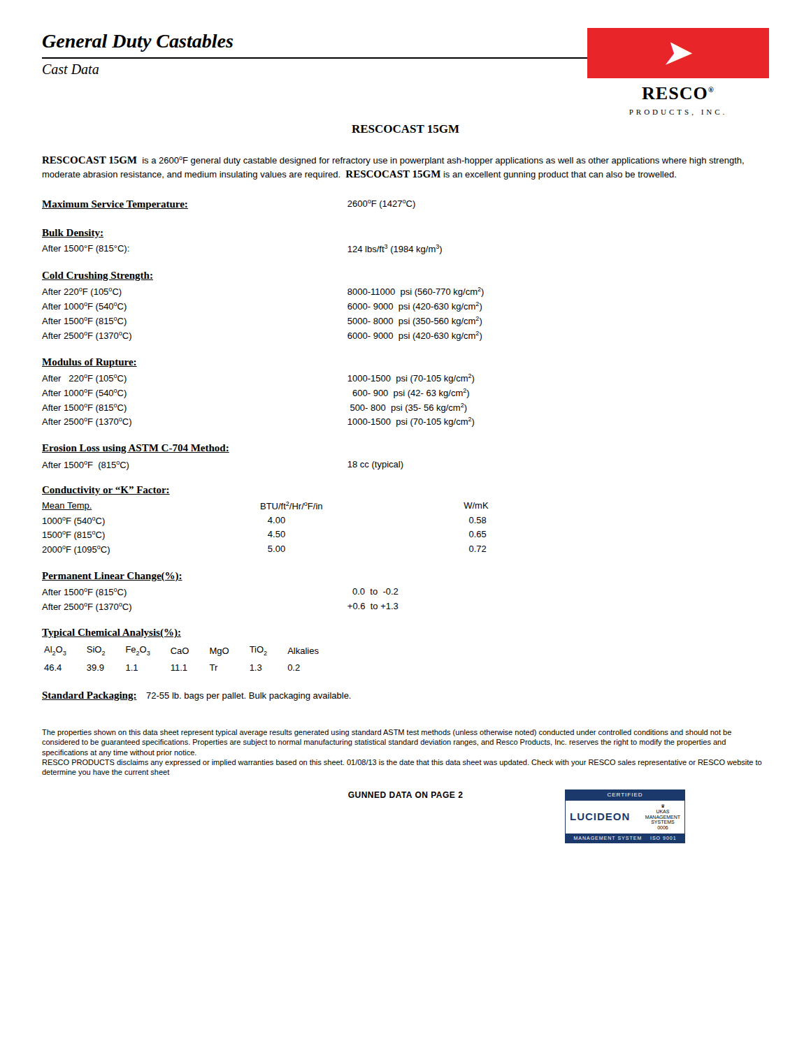➤
RESCO®
PRODUCTS, INC.
General Duty Castables
Cast Data
RESCOCAST 15GM
RESCOCAST 15GM is a 2600oF general duty castable designed for refractory use in powerplant ash-hopper applications as well as other applications where high strength, moderate abrasion resistance, and medium insulating values are required. RESCOCAST 15GM is an excellent gunning product that can also be trowelled.
| Maximum Service Temperature: | 2600 o F (1427 o C) |
| Bulk Density: | |
| After 1500°F (815°C): | 124 lbs/ft 3 (1984 kg/m 3 ) |
| Cold Crushing Strength: | |
| After 220 o F (105 o C) | 8000-11000 psi (560-770 kg/cm 2 ) |
| After 1000 o F (540 o C) | 6000- 9000 psi (420-630 kg/cm 2 ) |
| After 1500 o F (815 o C) | 5000- 8000 psi (350-560 kg/cm 2 ) |
| After 2500 o F (1370 o C) | 6000- 9000 psi (420-630 kg/cm 2 ) |
| Modulus of Rupture: | |
| After 220 o F (105 o C) | 1000-1500 psi (70-105 kg/cm 2 ) |
| After 1000 o F (540 o C) | 600- 900 psi (42- 63 kg/cm 2 ) |
| After 1500 o F (815 o C) | 500- 800 psi (35- 56 kg/cm 2 ) |
| After 2500 o F (1370 o C) | 1000-1500 psi (70-105 kg/cm 2 ) |
| Erosion Loss using ASTM C-704 Method: | |
| After 1500 o F (815 o C) | 18 cc (typical) |
Conductivity or “K” Factor:
| Mean Temp. | BTU/ft 2 /Hr/ o F/in | W/mK | |
| 1000 o F (540 o C) | 4.00 | 0.58 | |
| 1500 o F (815 o C) | 4.50 | 0.65 | |
| 2000 o F (1095 o C) | 5.00 | 0.72 | |
| Permanent Linear Change(%): | |
| After 1500 o F (815 o C) | 0.0 to -0.2 |
| After 2500 o F (1370 o C) | +0.6 to +1.3 |
Typical Chemical Analysis(%):
| Al 2 O 3 | SiO 2 | Fe 2 O 3 | CaO | MgO | TiO 2 | Alkalies |
| --- | --- | --- | --- | --- | --- | --- |
| 46.4 | 39.9 | 1.1 | 11.1 | Tr | 1.3 | 0.2 |
Standard Packaging: 72-55 lb. bags per pallet. Bulk packaging available.
The properties shown on this data sheet represent typical average results generated using standard ASTM test methods (unless otherwise noted) conducted under controlled conditions and should not be considered to be guaranteed specifications. Properties are subject to normal manufacturing statistical standard deviation ranges, and Resco Products, Inc. reserves the right to modify the properties and specifications at any time without prior notice.
RESCO PRODUCTS disclaims any expressed or implied warranties based on this sheet. 01/08/13 is the date that this data sheet was updated. Check with your RESCO sales representative or RESCO website to determine you have the current sheet
GUNNED DATA ON PAGE 2
CERTIFIED
LUCIDEON
♛
UKAS
MANAGEMENT
SYSTEMS
0006
MANAGEMENT SYSTEM ISO 9001